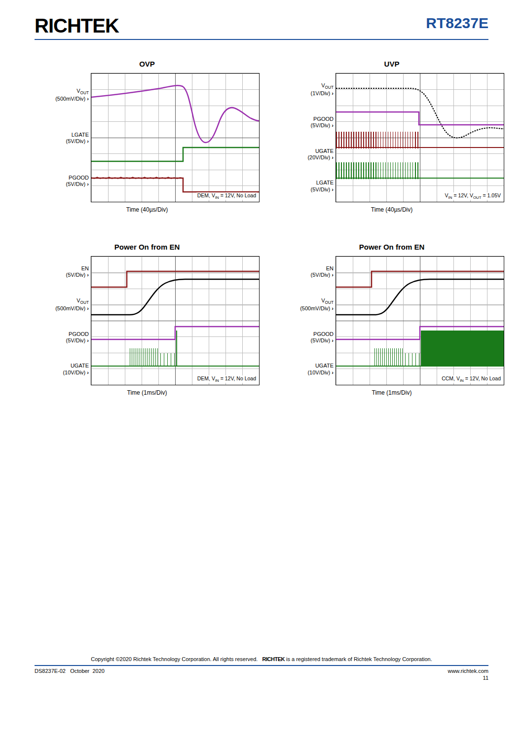RICH TEK
RT8237E
OVP
VOUT
(500mV/Div)
LGATE
(5V/Div)
PGOOD
(5V/Div)
DEM, VIN = 12V, No Load
Time (40µs/Div)
UVP
VOUT
(1V/Div)
PGOOD
(5V/Div)
UGATE
(20V/Div)
LGATE
(5V/Div)
VIN = 12V, VOUT = 1.05V
Time (40µs/Div)
Power On from EN
EN
(5V/Div)
VOUT
(500mV/Div)
PGOOD
(5V/Div)
UGATE
(10V/Div)
DEM, VIN = 12V, No Load
Time (1ms/Div)
Power On from EN
EN
(5V/Div)
VOUT
(500mV/Div)
PGOOD
(5V/Div)
UGATE
(10V/Div)
CCM, VIN = 12V, No Load
Time (1ms/Div)
Copyright ©2020 Richtek Technology Corporation. All rights reserved. RICHTEK is a registered trademark of Richtek Technology Corporation.
DS8237E-02 October 2020 www.richtek.com
11